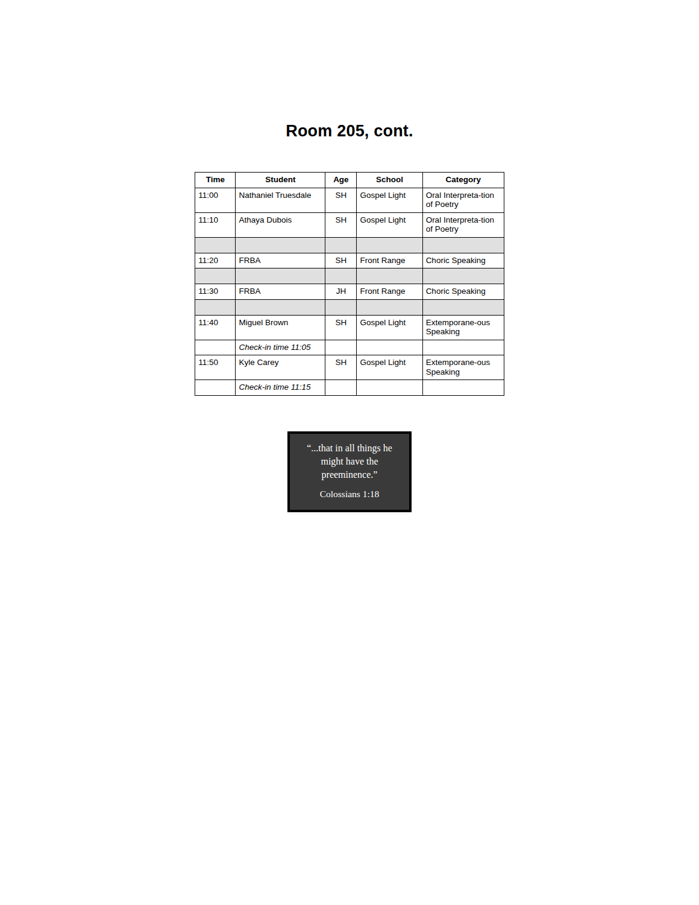Room 205, cont.
| Time | Student | Age | School | Category |
| --- | --- | --- | --- | --- |
| 11:00 | Nathaniel Truesdale | SH | Gospel Light | Oral Interpreta-tion of Poetry |
| 11:10 | Athaya Dubois | SH | Gospel Light | Oral Interpreta-tion of Poetry |
| 11:20 | FRBA | SH | Front Range | Choric Speaking |
| 11:30 | FRBA | JH | Front Range | Choric Speaking |
| 11:40 | Miguel Brown | SH | Gospel Light | Extemporane-ous Speaking |
| | Check-in time 11:05 | | | |
| 11:50 | Kyle Carey | SH | Gospel Light | Extemporane-ous Speaking |
| | Check-in time 11:15 | | | |
“...that in all things he might have the preeminence.” Colossians 1:18